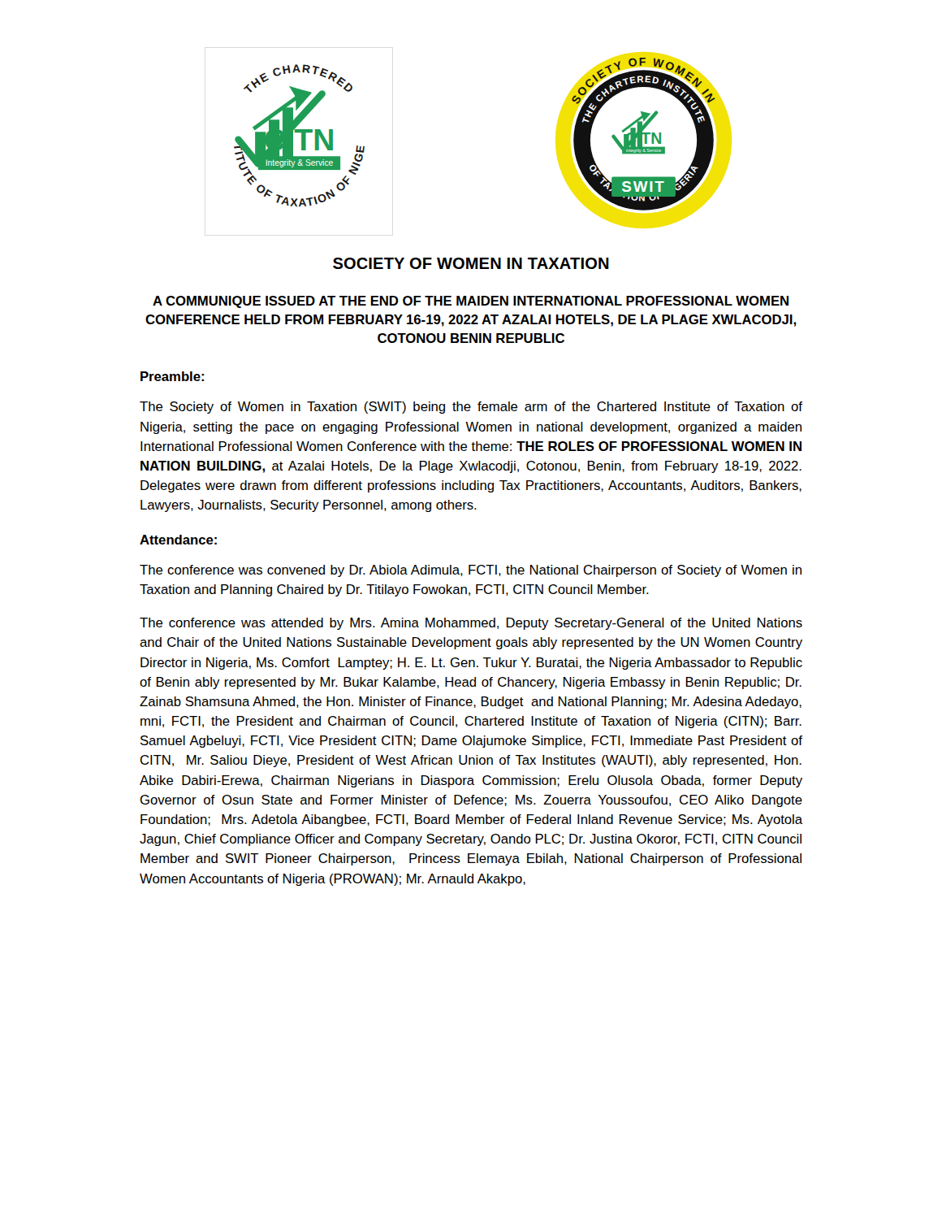THE CHARTERED INSTITUTE OF TAXATION OF NIGERIA CITN Integrity & Service
SOCIETY OF WOMEN IN THE CHARTERED INSTITUTE OF TAXATION OF NIGERIA CITN Integrity & Service SWIT
SOCIETY OF WOMEN IN TAXATION
A COMMUNIQUE ISSUED AT THE END OF THE MAIDEN INTERNATIONAL PROFESSIONAL WOMEN CONFERENCE HELD FROM FEBRUARY 16-19, 2022 AT AZALAI HOTELS, DE LA PLAGE XWLACODJI, COTONOU BENIN REPUBLIC
Preamble:
The Society of Women in Taxation (SWIT) being the female arm of the Chartered Institute of Taxation of Nigeria, setting the pace on engaging Professional Women in national development, organized a maiden International Professional Women Conference with the theme: THE ROLES OF PROFESSIONAL WOMEN IN NATION BUILDING, at Azalai Hotels, De la Plage Xwlacodji, Cotonou, Benin, from February 18-19, 2022. Delegates were drawn from different professions including Tax Practitioners, Accountants, Auditors, Bankers, Lawyers, Journalists, Security Personnel, among others.
Attendance:
The conference was convened by Dr. Abiola Adimula, FCTI, the National Chairperson of Society of Women in Taxation and Planning Chaired by Dr. Titilayo Fowokan, FCTI, CITN Council Member.
The conference was attended by Mrs. Amina Mohammed, Deputy Secretary-General of the United Nations and Chair of the United Nations Sustainable Development goals ably represented by the UN Women Country Director in Nigeria, Ms. Comfort Lamptey; H. E. Lt. Gen. Tukur Y. Buratai, the Nigeria Ambassador to Republic of Benin ably represented by Mr. Bukar Kalambe, Head of Chancery, Nigeria Embassy in Benin Republic; Dr. Zainab Shamsuna Ahmed, the Hon. Minister of Finance, Budget and National Planning; Mr. Adesina Adedayo, mni, FCTI, the President and Chairman of Council, Chartered Institute of Taxation of Nigeria (CITN); Barr. Samuel Agbeluyi, FCTI, Vice President CITN; Dame Olajumoke Simplice, FCTI, Immediate Past President of CITN, Mr. Saliou Dieye, President of West African Union of Tax Institutes (WAUTI), ably represented, Hon. Abike Dabiri-Erewa, Chairman Nigerians in Diaspora Commission; Erelu Olusola Obada, former Deputy Governor of Osun State and Former Minister of Defence; Ms. Zouerra Youssoufou, CEO Aliko Dangote Foundation; Mrs. Adetola Aibangbee, FCTI, Board Member of Federal Inland Revenue Service; Ms. Ayotola Jagun, Chief Compliance Officer and Company Secretary, Oando PLC; Dr. Justina Okoror, FCTI, CITN Council Member and SWIT Pioneer Chairperson, Princess Elemaya Ebilah, National Chairperson of Professional Women Accountants of Nigeria (PROWAN); Mr. Arnauld Akakpo,